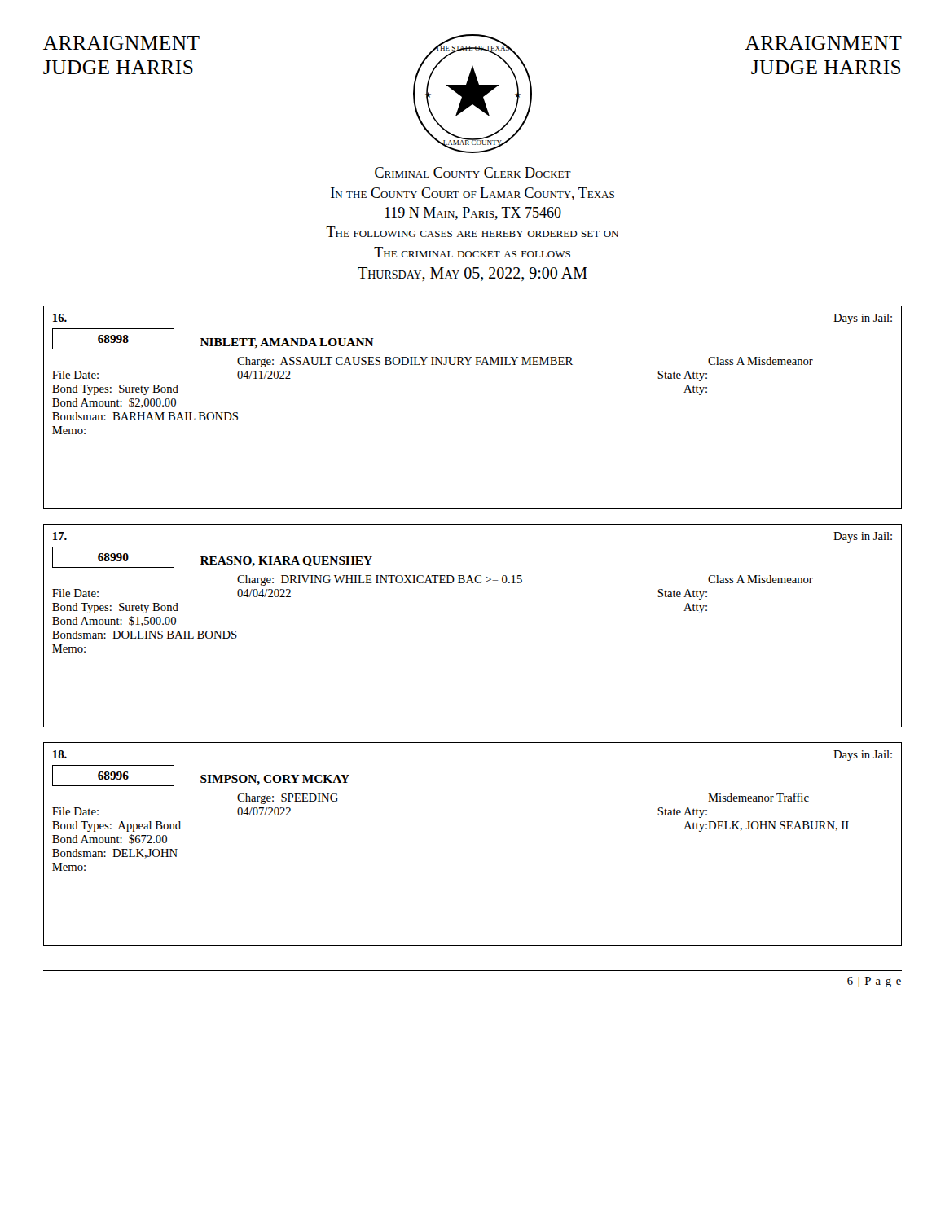ARRAIGNMENTJUDGE HARRIS
THE STATE OF TEXAS LAMAR COUNTY ★ ★
ARRAIGNMENTJUDGE HARRIS
Criminal County Clerk Docket
In the County Court of Lamar County, Texas
119 N Main, Paris, TX 75460
The following cases are hereby ordered set on
The criminal docket as follows
Thursday, May 05, 2022, 9:00 AM
16. Days in Jail:
68998 NIBLETT, AMANDA LOUANN
| | Charge: ASSAULT CAUSES BODILY INJURY FAMILY MEMBER | | Class A Misdemeanor |
| File Date: | 04/11/2022 | State Atty: | |
| Bond Types: Surety Bond | | Atty: | |
| Bond Amount: $2,000.00 |
| Bondsman: BARHAM BAIL BONDS |
| Memo: |
17. Days in Jail:
68990 REASNO, KIARA QUENSHEY
| | Charge: DRIVING WHILE INTOXICATED BAC >= 0.15 | | Class A Misdemeanor |
| File Date: | 04/04/2022 | State Atty: | |
| Bond Types: Surety Bond | | Atty: | |
| Bond Amount: $1,500.00 |
| Bondsman: DOLLINS BAIL BONDS |
| Memo: |
18. Days in Jail:
68996 SIMPSON, CORY MCKAY
| | Charge: SPEEDING | | Misdemeanor Traffic |
| File Date: | 04/07/2022 | State Atty: | |
| Bond Types: Appeal Bond | | Atty: | DELK, JOHN SEABURN, II |
| Bond Amount: $672.00 |
| Bondsman: DELK,JOHN |
| Memo: |
6 | P a g e